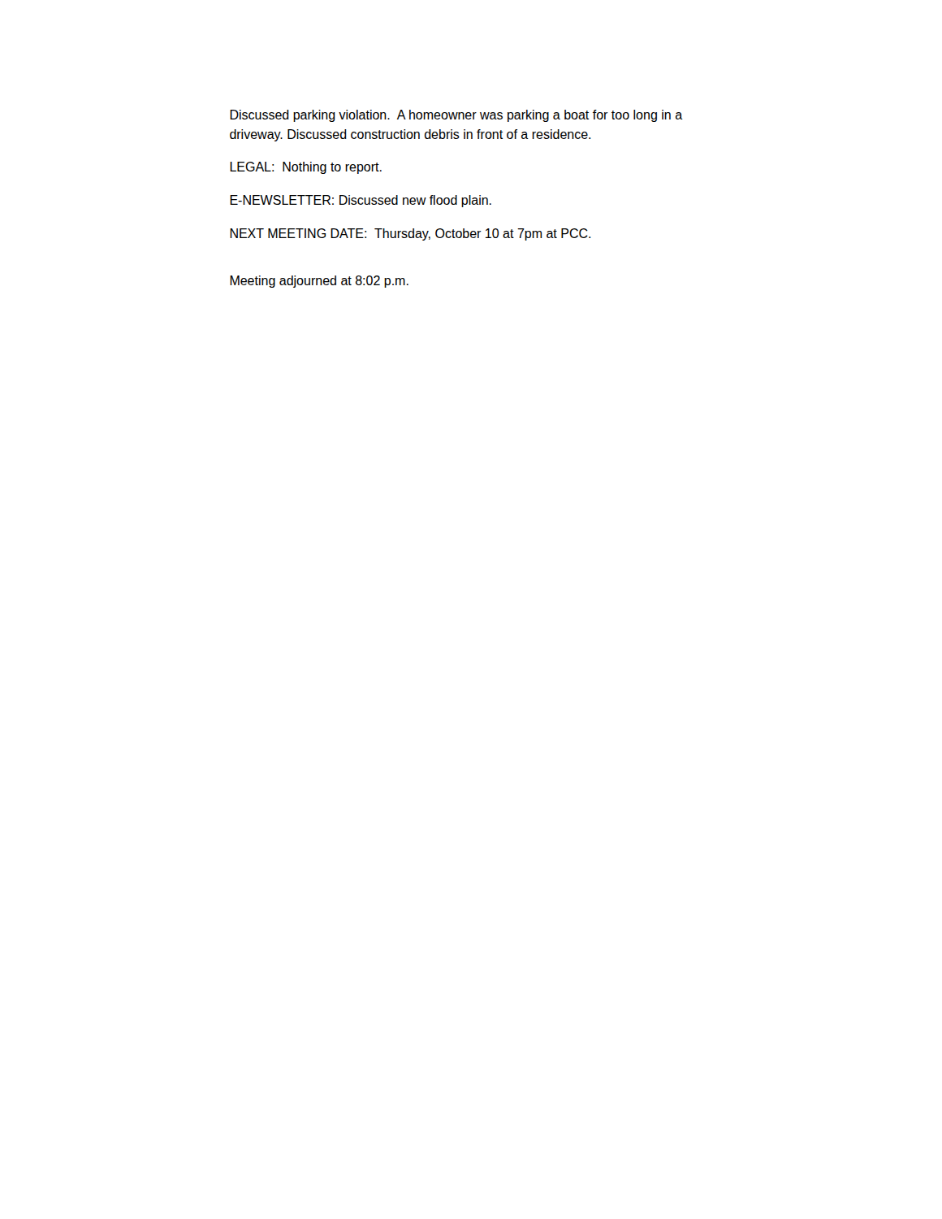Discussed parking violation. A homeowner was parking a boat for too long in a driveway. Discussed construction debris in front of a residence.
LEGAL: Nothing to report.
E-NEWSLETTER: Discussed new flood plain.
NEXT MEETING DATE: Thursday, October 10 at 7pm at PCC.
Meeting adjourned at 8:02 p.m.